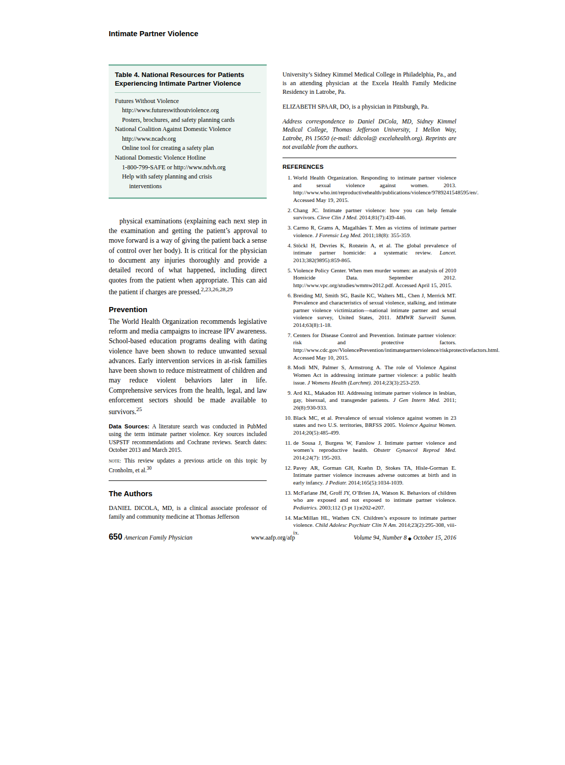Intimate Partner Violence
Table 4. National Resources for Patients Experiencing Intimate Partner Violence
Futures Without Violence
http://www.futureswithoutviolence.org
Posters, brochures, and safety planning cards
National Coalition Against Domestic Violence
http://www.ncadv.org
Online tool for creating a safety plan
National Domestic Violence Hotline
1-800-799-SAFE or http://www.ndvh.org
Help with safety planning and crisis
interventions
physical examinations (explaining each next step in the examination and getting the patient’s approval to move forward is a way of giving the patient back a sense of control over her body). It is critical for the physician to document any injuries thoroughly and provide a detailed record of what happened, including direct quotes from the patient when appropriate. This can aid the patient if charges are pressed.2,23,26,28,29
Prevention
The World Health Organization recommends legislative reform and media campaigns to increase IPV awareness. School-based education programs dealing with dating violence have been shown to reduce unwanted sexual advances. Early intervention services in at-risk families have been shown to reduce mistreatment of children and may reduce violent behaviors later in life. Comprehensive services from the health, legal, and law enforcement sectors should be made available to survivors.25
Data Sources: A literature search was conducted in PubMed using the term intimate partner violence. Key sources included USPSTF recommendations and Cochrane reviews. Search dates: October 2013 and March 2015.
note: This review updates a previous article on this topic by Cronholm, et al.30
The Authors
DANIEL DICOLA, MD, is a clinical associate professor of family and community medicine at Thomas Jefferson
University’s Sidney Kimmel Medical College in Philadelphia, Pa., and is an attending physician at the Excela Health Family Medicine Residency in Latrobe, Pa.
ELIZABETH SPAAR, DO, is a physician in Pittsburgh, Pa.
Address correspondence to Daniel DiCola, MD, Sidney Kimmel Medical College, Thomas Jefferson University, 1 Mellon Way, Latrobe, PA 15650 (e-mail: ddicola@ excelahealth.org). Reprints are not available from the authors.
REFERENCES
World Health Organization. Responding to intimate partner violence and sexual violence against women. 2013. http://www.who.int/reproductivehealth/publications/violence/9789241548595/en/. Accessed May 19, 2015.
Chang JC. Intimate partner violence: how you can help female survivors. Cleve Clin J Med. 2014;81(7):439-446.
Carmo R, Grams A, Magalhães T. Men as victims of intimate partner violence. J Forensic Leg Med. 2011;18(8): 355-359.
Stöckl H, Devries K, Rotstein A, et al. The global prevalence of intimate partner homicide: a systematic review. Lancet. 2013;382(9895):859-865.
Violence Policy Center. When men murder women: an analysis of 2010 Homicide Data. September 2012. http://www.vpc.org/studies/wmmw2012.pdf. Accessed April 15, 2015.
Breiding MJ, Smith SG, Basile KC, Walters ML, Chen J, Merrick MT. Prevalence and characteristics of sexual violence, stalking, and intimate partner violence victimization—national intimate partner and sexual violence survey, United States, 2011. MMWR Surveill Summ. 2014;63(8):1-18.
Centers for Disease Control and Prevention. Intimate partner violence: risk and protective factors. http://www.cdc.gov/ViolencePrevention/intimatepartnerviolence/riskprotectivefactors.html. Accessed May 10, 2015.
Modi MN, Palmer S, Armstrong A. The role of Violence Against Women Act in addressing intimate partner violence: a public health issue. J Womens Health (Larchmt). 2014;23(3):253-259.
Ard KL, Makadon HJ. Addressing intimate partner violence in lesbian, gay, bisexual, and transgender patients. J Gen Intern Med. 2011; 26(8):930-933.
Black MC, et al. Prevalence of sexual violence against women in 23 states and two U.S. territories, BRFSS 2005. Violence Against Women. 2014;20(5):485-499.
de Sousa J, Burgess W, Fanslow J. Intimate partner violence and women’s reproductive health. Obstetr Gynaecol Reprod Med. 2014;24(7): 195-203.
Pavey AR, Gorman GH, Kuehn D, Stokes TA, Hisle-Gorman E. Intimate partner violence increases adverse outcomes at birth and in early infancy. J Pediatr. 2014;165(5):1034-1039.
McFarlane JM, Groff JY, O’Brien JA, Watson K. Behaviors of children who are exposed and not exposed to intimate partner violence. Pediatrics. 2003;112 (3 pt 1):e202-e207.
MacMillan HL, Wathen CN. Children’s exposure to intimate partner violence. Child Adolesc Psychiatr Clin N Am. 2014;23(2):295-308, viii-ix.
650 American Family Physician
www.aafp.org/afp
Volume 94, Number 8 ◆ October 15, 2016